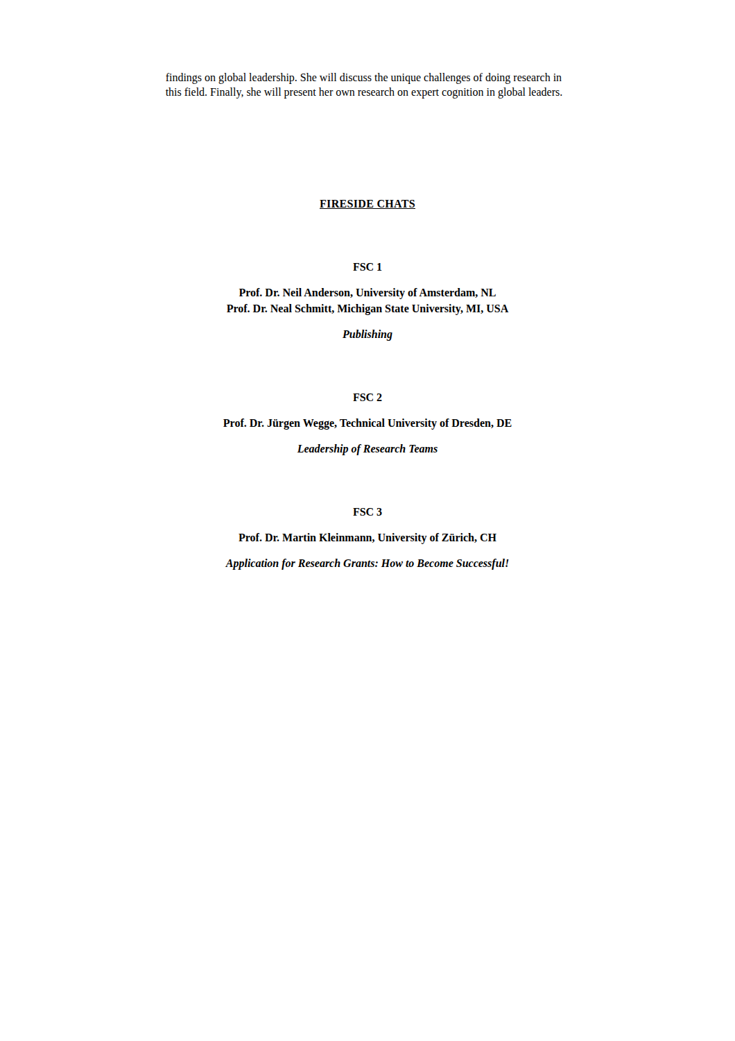findings on global leadership. She will discuss the unique challenges of doing research in this field. Finally, she will present her own research on expert cognition in global leaders.
FIRESIDE CHATS
FSC 1
Prof. Dr. Neil Anderson, University of Amsterdam, NL
Prof. Dr. Neal Schmitt, Michigan State University, MI, USA
Publishing
FSC 2
Prof. Dr. Jürgen Wegge, Technical University of Dresden, DE
Leadership of Research Teams
FSC 3
Prof. Dr. Martin Kleinmann, University of Zürich, CH
Application for Research Grants: How to Become Successful!